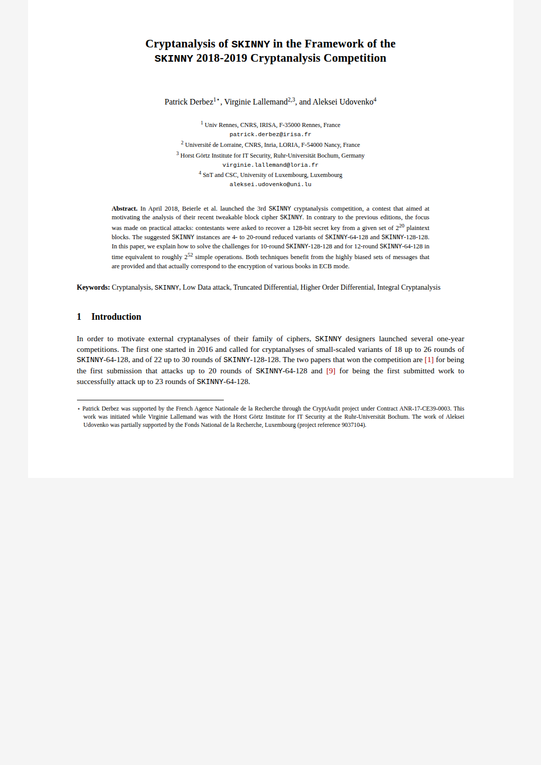Cryptanalysis of SKINNY in the Framework of the
SKINNY 2018-2019 Cryptanalysis Competition
Patrick Derbez1⋆, Virginie Lallemand2,3, and Aleksei Udovenko4
1 Univ Rennes, CNRS, IRISA, F-35000 Rennes, France
patrick.derbez@irisa.fr
2 Université de Lorraine, CNRS, Inria, LORIA, F-54000 Nancy, France
3 Horst Görtz Institute for IT Security, Ruhr-Universität Bochum, Germany
virginie.lallemand@loria.fr
4 SnT and CSC, University of Luxembourg, Luxembourg
aleksei.udovenko@uni.lu
Abstract. In April 2018, Beierle et al. launched the 3rd SKINNY cryptanalysis competition, a contest that aimed at motivating the analysis of their recent tweakable block cipher SKINNY. In contrary to the previous editions, the focus was made on practical attacks: contestants were asked to recover a 128-bit secret key from a given set of 220 plaintext blocks. The suggested SKINNY instances are 4- to 20-round reduced variants of SKINNY-64-128 and SKINNY-128-128. In this paper, we explain how to solve the challenges for 10-round SKINNY-128-128 and for 12-round SKINNY-64-128 in time equivalent to roughly 252 simple operations. Both techniques benefit from the highly biased sets of messages that are provided and that actually correspond to the encryption of various books in ECB mode.
Keywords: Cryptanalysis, SKINNY, Low Data attack, Truncated Differential, Higher Order Differential, Integral Cryptanalysis
1 Introduction
In order to motivate external cryptanalyses of their family of ciphers, SKINNY designers launched several one-year competitions. The first one started in 2016 and called for cryptanalyses of small-scaled variants of 18 up to 26 rounds of SKINNY-64-128, and of 22 up to 30 rounds of SKINNY-128-128. The two papers that won the competition are [1] for being the first submission that attacks up to 20 rounds of SKINNY-64-128 and [9] for being the first submitted work to successfully attack up to 23 rounds of SKINNY-64-128.
⋆ Patrick Derbez was supported by the French Agence Nationale de la Recherche through the CryptAudit project under Contract ANR-17-CE39-0003. This work was initiated while Virginie Lallemand was with the Horst Görtz Institute for IT Security at the Ruhr-Universität Bochum. The work of Aleksei Udovenko was partially supported by the Fonds National de la Recherche, Luxembourg (project reference 9037104).